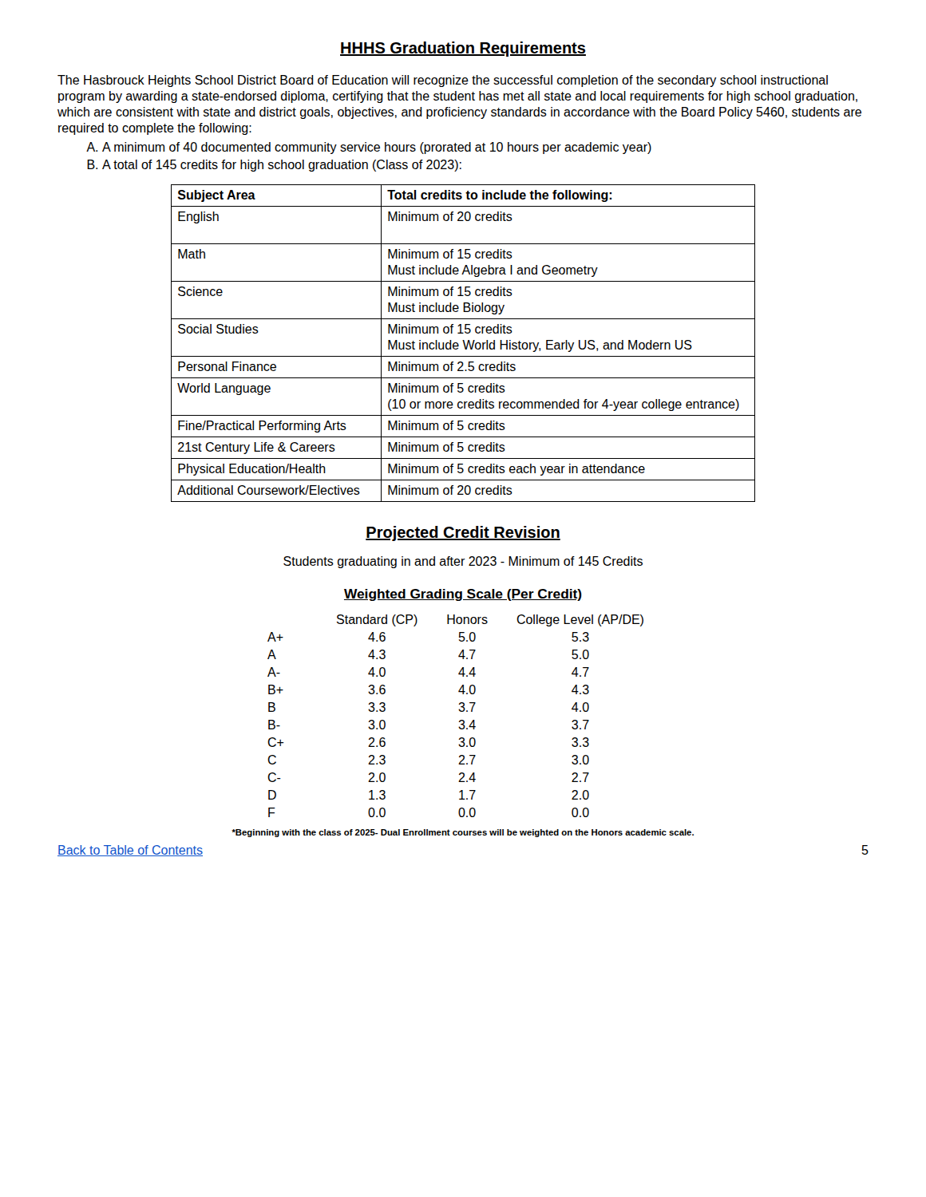HHHS Graduation Requirements
The Hasbrouck Heights School District Board of Education will recognize the successful completion of the secondary school instructional program by awarding a state-endorsed diploma, certifying that the student has met all state and local requirements for high school graduation, which are consistent with state and district goals, objectives, and proficiency standards in accordance with the Board Policy 5460, students are required to complete the following:
A minimum of 40 documented community service hours (prorated at 10 hours per academic year)
A total of 145 credits for high school graduation (Class of 2023):
| Subject Area | Total credits to include the following: |
| --- | --- |
| English | Minimum of 20 credits |
| Math | Minimum of 15 credits Must include Algebra I and Geometry |
| Science | Minimum of 15 credits Must include Biology |
| Social Studies | Minimum of 15 credits Must include World History, Early US, and Modern US |
| Personal Finance | Minimum of 2.5 credits |
| World Language | Minimum of 5 credits (10 or more credits recommended for 4-year college entrance) |
| Fine/Practical Performing Arts | Minimum of 5 credits |
| 21st Century Life & Careers | Minimum of 5 credits |
| Physical Education/Health | Minimum of 5 credits each year in attendance |
| Additional Coursework/Electives | Minimum of 20 credits |
Projected Credit Revision
Students graduating in and after 2023 - Minimum of 145 Credits
Weighted Grading Scale (Per Credit)
| | Standard (CP) | Honors | College Level (AP/DE) |
| --- | --- | --- | --- |
| A+ | 4.6 | 5.0 | 5.3 |
| A | 4.3 | 4.7 | 5.0 |
| A- | 4.0 | 4.4 | 4.7 |
| B+ | 3.6 | 4.0 | 4.3 |
| B | 3.3 | 3.7 | 4.0 |
| B- | 3.0 | 3.4 | 3.7 |
| C+ | 2.6 | 3.0 | 3.3 |
| C | 2.3 | 2.7 | 3.0 |
| C- | 2.0 | 2.4 | 2.7 |
| D | 1.3 | 1.7 | 2.0 |
| F | 0.0 | 0.0 | 0.0 |
*Beginning with the class of 2025- Dual Enrollment courses will be weighted on the Honors academic scale.
Back to Table of Contents 5